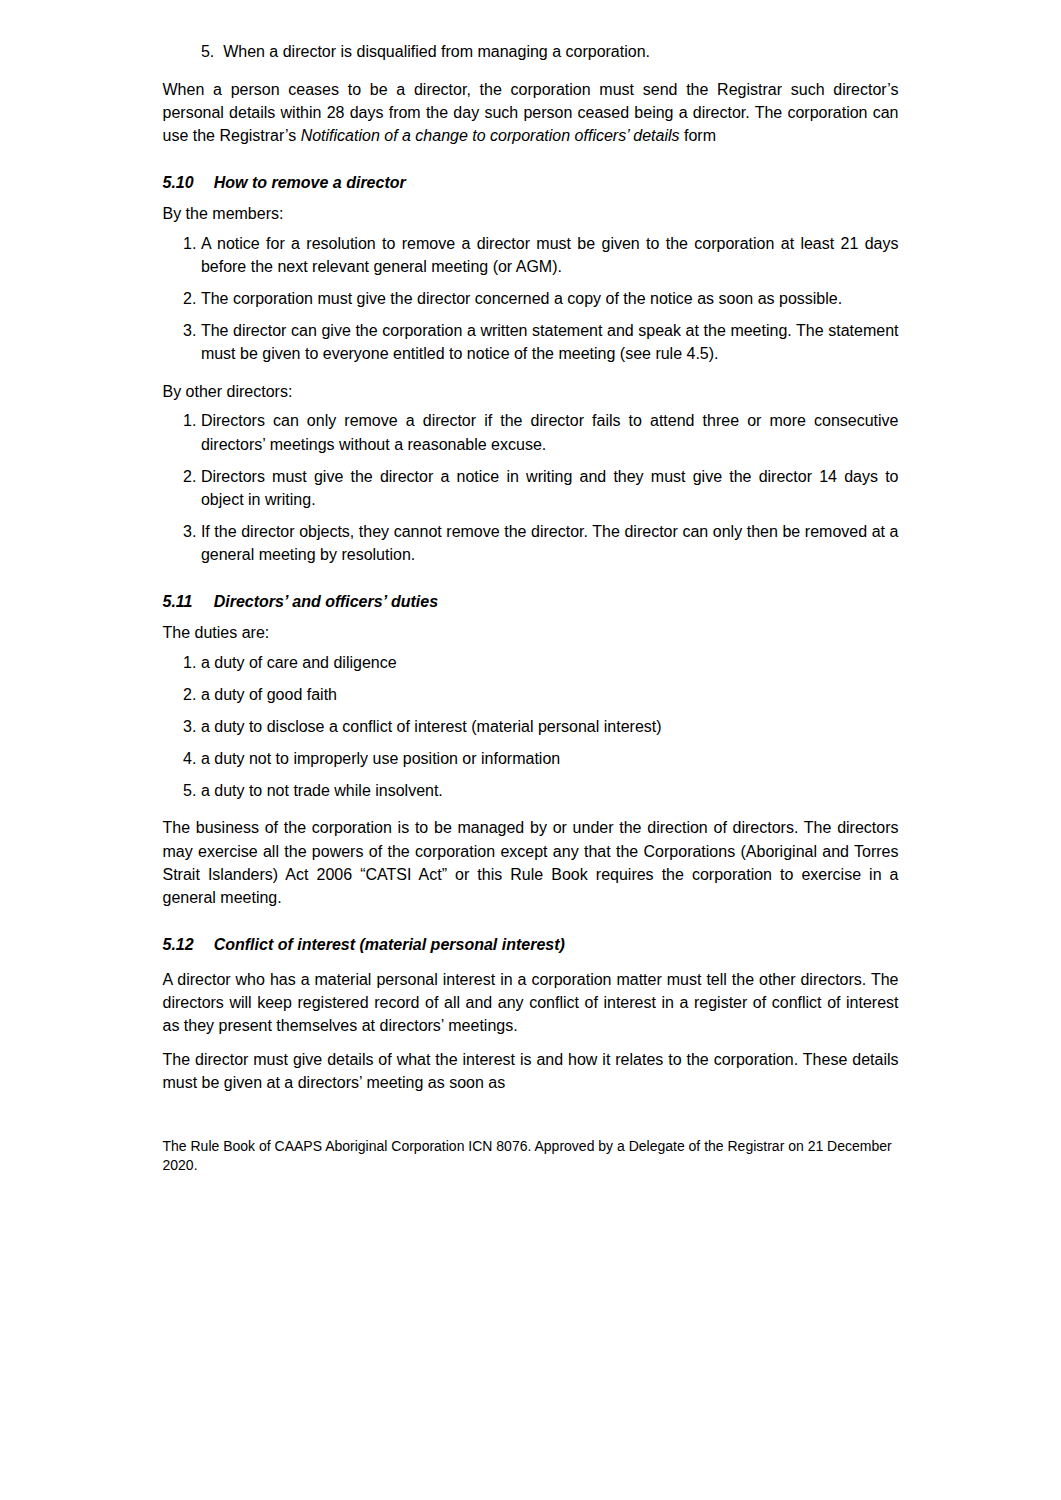5. When a director is disqualified from managing a corporation.
When a person ceases to be a director, the corporation must send the Registrar such director’s personal details within 28 days from the day such person ceased being a director. The corporation can use the Registrar’s Notification of a change to corporation officers’ details form
5.10 How to remove a director
By the members:
A notice for a resolution to remove a director must be given to the corporation at least 21 days before the next relevant general meeting (or AGM).
The corporation must give the director concerned a copy of the notice as soon as possible.
The director can give the corporation a written statement and speak at the meeting. The statement must be given to everyone entitled to notice of the meeting (see rule 4.5).
By other directors:
Directors can only remove a director if the director fails to attend three or more consecutive directors’ meetings without a reasonable excuse.
Directors must give the director a notice in writing and they must give the director 14 days to object in writing.
If the director objects, they cannot remove the director. The director can only then be removed at a general meeting by resolution.
5.11 Directors’ and officers’ duties
The duties are:
a duty of care and diligence
a duty of good faith
a duty to disclose a conflict of interest (material personal interest)
a duty not to improperly use position or information
a duty to not trade while insolvent.
The business of the corporation is to be managed by or under the direction of directors. The directors may exercise all the powers of the corporation except any that the Corporations (Aboriginal and Torres Strait Islanders) Act 2006 “CATSI Act” or this Rule Book requires the corporation to exercise in a general meeting.
5.12 Conflict of interest (material personal interest)
A director who has a material personal interest in a corporation matter must tell the other directors. The directors will keep registered record of all and any conflict of interest in a register of conflict of interest as they present themselves at directors’ meetings.
The director must give details of what the interest is and how it relates to the corporation. These details must be given at a directors’ meeting as soon as
The Rule Book of CAAPS Aboriginal Corporation ICN 8076. Approved by a Delegate of the Registrar on 21 December 2020.